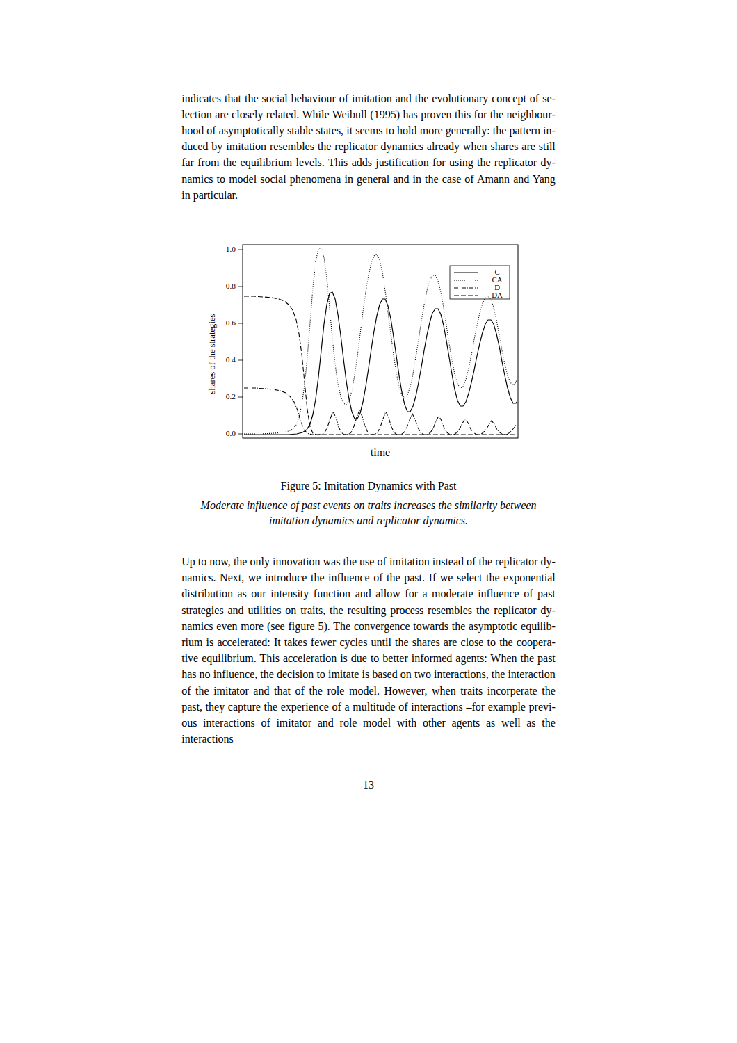indicates that the social behaviour of imitation and the evolutionary concept of selection are closely related. While Weibull (1995) has proven this for the neighbourhood of asymptotically stable states, it seems to hold more generally: the pattern induced by imitation resembles the replicator dynamics already when shares are still far from the equilibrium levels. This adds justification for using the replicator dynamics to model social phenomena in general and in the case of Amann and Yang in particular.
shares of the strategies 0.0 0.2 0.4 0.6 0.8 1.0 time C CA D DA
Figure 5: Imitation Dynamics with Past Moderate influence of past events on traits increases the similarity between imitation dynamics and replicator dynamics.
Up to now, the only innovation was the use of imitation instead of the replicator dynamics. Next, we introduce the influence of the past. If we select the exponential distribution as our intensity function and allow for a moderate influence of past strategies and utilities on traits, the resulting process resembles the replicator dynamics even more (see figure 5). The convergence towards the asymptotic equilibrium is accelerated: It takes fewer cycles until the shares are close to the cooperative equilibrium. This acceleration is due to better informed agents: When the past has no influence, the decision to imitate is based on two interactions, the interaction of the imitator and that of the role model. However, when traits incorperate the past, they capture the experience of a multitude of interactions –for example previous interactions of imitator and role model with other agents as well as the interactions
13